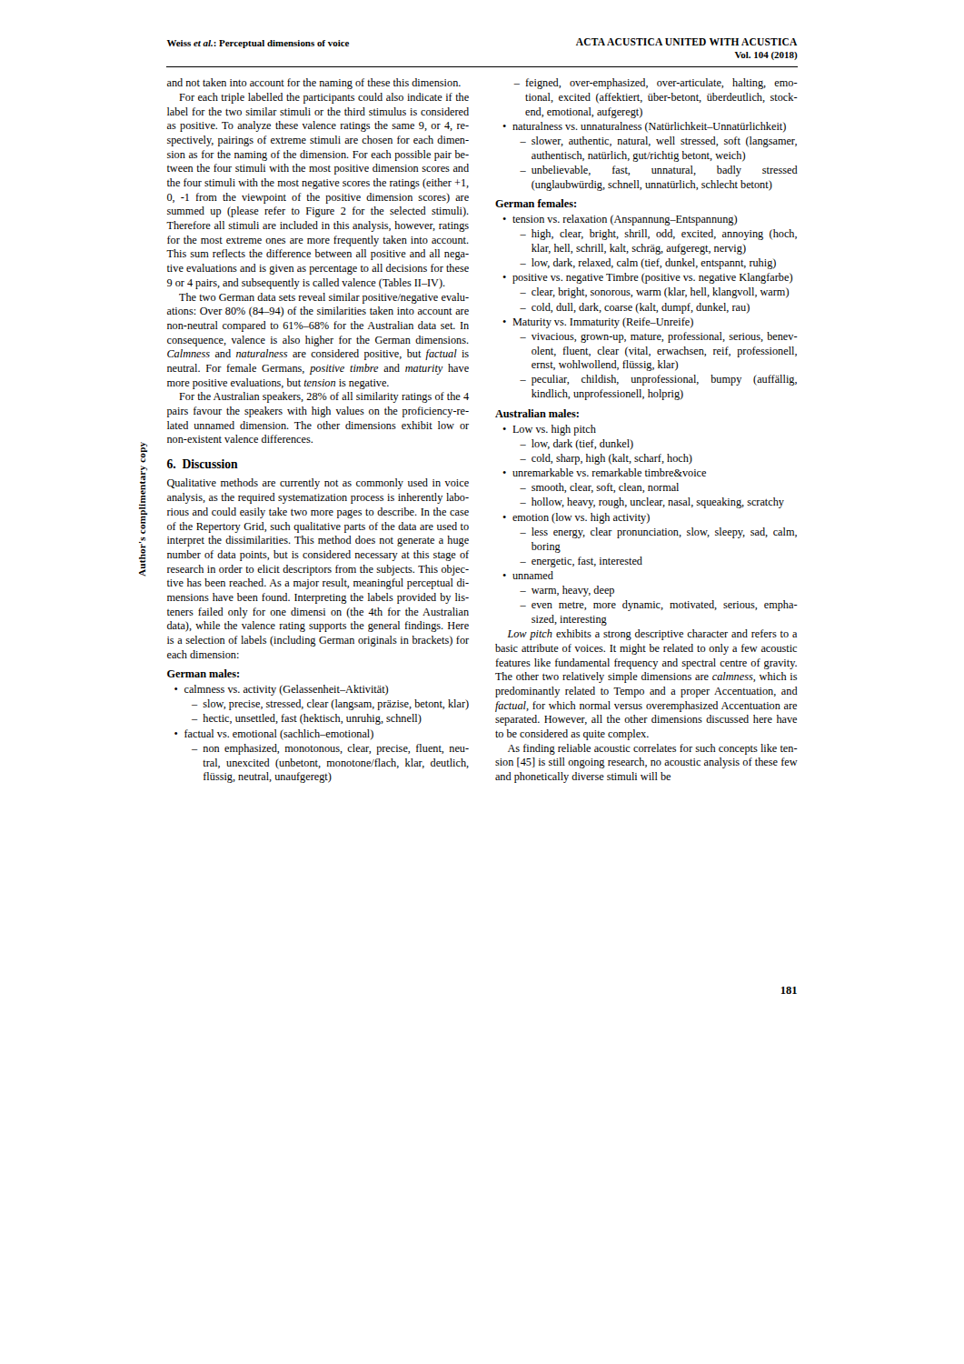Weiss et al.: Perceptual dimensions of voice
ACTA ACUSTICA UNITED WITH ACUSTICA
Vol. 104 (2018)
Author's complimentary copy
and not taken into account for the naming of these this dimension.
For each triple labelled the participants could also indicate if the label for the two similar stimuli or the third stimulus is considered as positive. To analyze these valence ratings the same 9, or 4, respectively, pairings of extreme stimuli are chosen for each dimension as for the naming of the dimension. For each possible pair between the four stimuli with the most positive dimension scores and the four stimuli with the most negative scores the ratings (either +1, 0, -1 from the viewpoint of the positive dimension scores) are summed up (please refer to Figure 2 for the selected stimuli). Therefore all stimuli are included in this analysis, however, ratings for the most extreme ones are more frequently taken into account. This sum reflects the difference between all positive and all negative evaluations and is given as percentage to all decisions for these 9 or 4 pairs, and subsequently is called valence (Tables II–IV).
The two German data sets reveal similar positive/negative evaluations: Over 80% (84–94) of the similarities taken into account are non-neutral compared to 61%–68% for the Australian data set. In consequence, valence is also higher for the German dimensions. Calmness and naturalness are considered positive, but factual is neutral. For female Germans, positive timbre and maturity have more positive evaluations, but tension is negative.
For the Australian speakers, 28% of all similarity ratings of the 4 pairs favour the speakers with high values on the proficiency-related unnamed dimension. The other dimensions exhibit low or non-existent valence differences.
6. Discussion
Qualitative methods are currently not as commonly used in voice analysis, as the required systematization process is inherently laborious and could easily take two more pages to describe. In the case of the Repertory Grid, such qualitative parts of the data are used to interpret the dissimilarities. This method does not generate a huge number of data points, but is considered necessary at this stage of research in order to elicit descriptors from the subjects. This objective has been reached. As a major result, meaningful perceptual dimensions have been found. Interpreting the labels provided by listeners failed only for one dimensi on (the 4th for the Australian data), while the valence rating supports the general findings. Here is a selection of labels (including German originals in brackets) for each dimension:
German males:
calmness vs. activity (Gelassenheit–Aktivität)
slow, precise, stressed, clear (langsam, präzise, betont, klar)
hectic, unsettled, fast (hektisch, unruhig, schnell)
factual vs. emotional (sachlich–emotional)
non emphasized, monotonous, clear, precise, fluent, neutral, unexcited (unbetont, monotone/flach, klar, deutlich, flüssig, neutral, unaufgeregt)
feigned, over-emphasized, over-articulate, halting, emotional, excited (affektiert, über-betont, überdeutlich, stockend, emotional, aufgeregt)
naturalness vs. unnaturalness (Natürlichkeit–Unnatürlichkeit)
slower, authentic, natural, well stressed, soft (langsamer, authentisch, natürlich, gut/richtig betont, weich)
unbelievable, fast, unnatural, badly stressed (unglaubwürdig, schnell, unnatürlich, schlecht betont)
German females:
tension vs. relaxation (Anspannung–Entspannung)
high, clear, bright, shrill, odd, excited, annoying (hoch, klar, hell, schrill, kalt, schräg, aufgeregt, nervig)
low, dark, relaxed, calm (tief, dunkel, entspannt, ruhig)
positive vs. negative Timbre (positive vs. negative Klangfarbe)
clear, bright, sonorous, warm (klar, hell, klangvoll, warm)
cold, dull, dark, coarse (kalt, dumpf, dunkel, rau)
Maturity vs. Immaturity (Reife–Unreife)
vivacious, grown-up, mature, professional, serious, benevolent, fluent, clear (vital, erwachsen, reif, professionell, ernst, wohlwollend, flüssig, klar)
peculiar, childish, unprofessional, bumpy (auffällig, kindlich, unprofessionell, holprig)
Australian males:
Low vs. high pitch
low, dark (tief, dunkel)
cold, sharp, high (kalt, scharf, hoch)
unremarkable vs. remarkable timbre&voice
smooth, clear, soft, clean, normal
hollow, heavy, rough, unclear, nasal, squeaking, scratchy
emotion (low vs. high activity)
less energy, clear pronunciation, slow, sleepy, sad, calm, boring
energetic, fast, interested
unnamed
warm, heavy, deep
even metre, more dynamic, motivated, serious, emphasized, interesting
Low pitch exhibits a strong descriptive character and refers to a basic attribute of voices. It might be related to only a few acoustic features like fundamental frequency and spectral centre of gravity. The other two relatively simple dimensions are calmness, which is predominantly related to Tempo and a proper Accentuation, and factual, for which normal versus overemphasized Accentuation are separated. However, all the other dimensions discussed here have to be considered as quite complex.
As finding reliable acoustic correlates for such concepts like tension [45] is still ongoing research, no acoustic analysis of these few and phonetically diverse stimuli will be
181